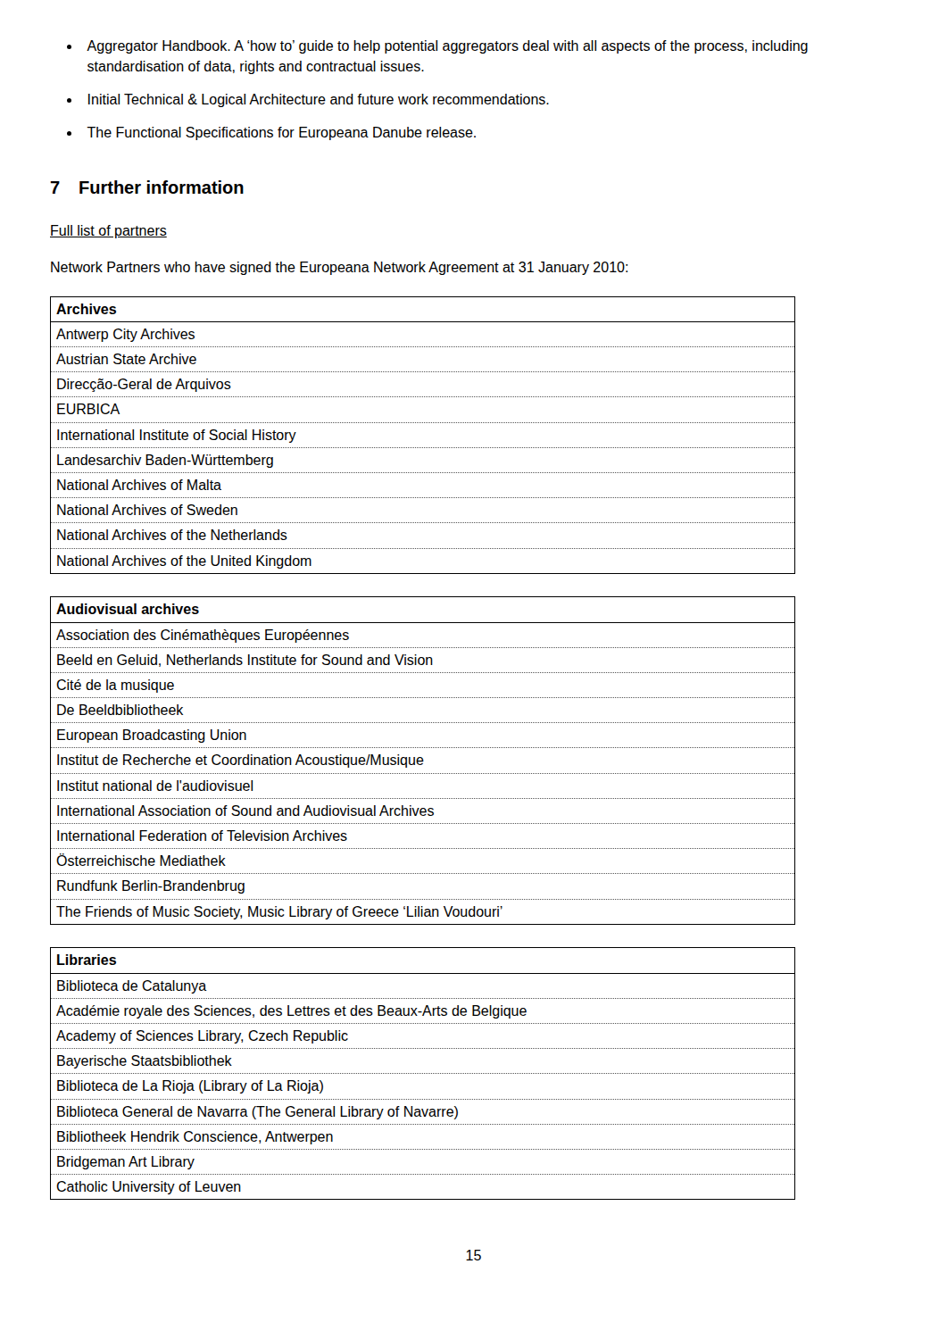Aggregator Handbook. A ‘how to’ guide to help potential aggregators deal with all aspects of the process, including standardisation of data, rights and contractual issues.
Initial Technical & Logical Architecture and future work recommendations.
The Functional Specifications for Europeana Danube release.
7 Further information
Full list of partners
Network Partners who have signed the Europeana Network Agreement at 31 January 2010:
| Archives |
| --- |
| Antwerp City Archives |
| Austrian State Archive |
| Direcção-Geral de Arquivos |
| EURBICA |
| International Institute of Social History |
| Landesarchiv Baden-Württemberg |
| National Archives of Malta |
| National Archives of Sweden |
| National Archives of the Netherlands |
| National Archives of the United Kingdom |
| Audiovisual archives |
| --- |
| Association des Cinémathèques Européennes |
| Beeld en Geluid, Netherlands Institute for Sound and Vision |
| Cité de la musique |
| De Beeldbibliotheek |
| European Broadcasting Union |
| Institut de Recherche et Coordination Acoustique/Musique |
| Institut national de l'audiovisuel |
| International Association of Sound and Audiovisual Archives |
| International Federation of Television Archives |
| Österreichische Mediathek |
| Rundfunk Berlin-Brandenbrug |
| The Friends of Music Society, Music Library of Greece ‘Lilian Voudouri’ |
| Libraries |
| --- |
| Biblioteca de Catalunya |
| Académie royale des Sciences, des Lettres et des Beaux-Arts de Belgique |
| Academy of Sciences Library, Czech Republic |
| Bayerische Staatsbibliothek |
| Biblioteca de La Rioja (Library of La Rioja) |
| Biblioteca General de Navarra (The General Library of Navarre) |
| Bibliotheek Hendrik Conscience, Antwerpen |
| Bridgeman Art Library |
| Catholic University of Leuven |
15